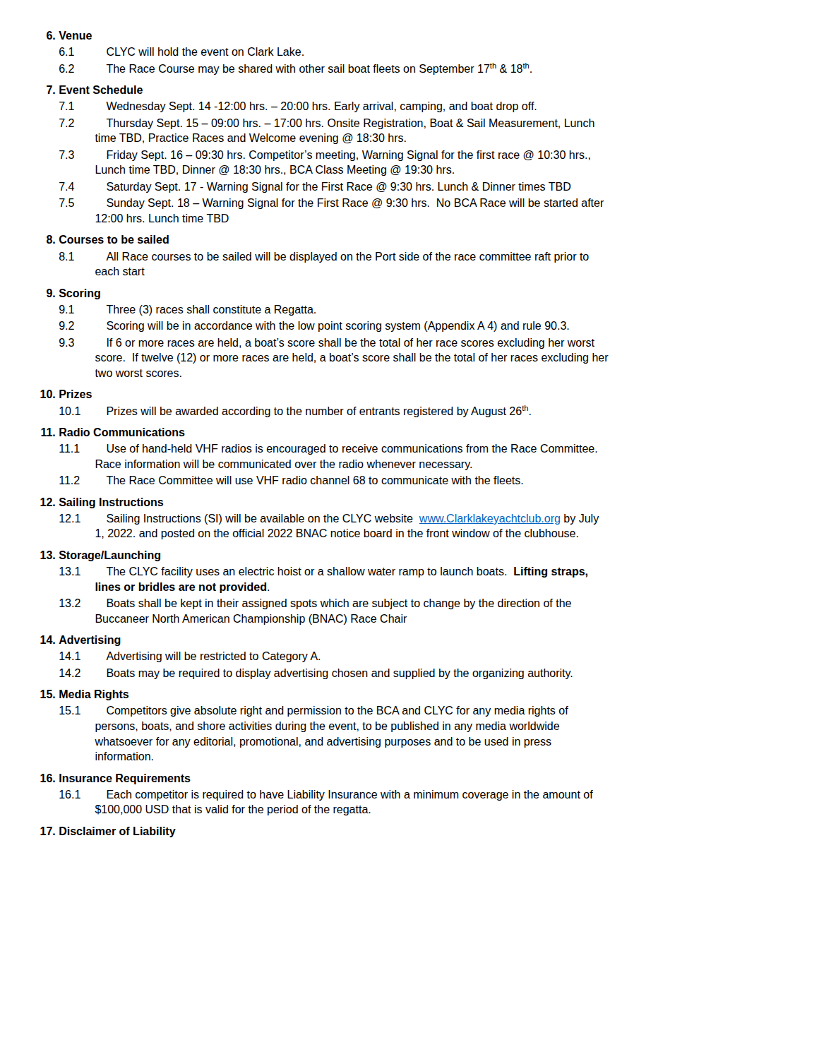Venue
6.1 CLYC will hold the event on Clark Lake.
6.2 The Race Course may be shared with other sail boat fleets on September 17th & 18th.
Event Schedule
7.1 Wednesday Sept. 14 -12:00 hrs. – 20:00 hrs. Early arrival, camping, and boat drop off.
7.2 Thursday Sept. 15 – 09:00 hrs. – 17:00 hrs. Onsite Registration, Boat & Sail Measurement, Lunch time TBD, Practice Races and Welcome evening @ 18:30 hrs.
7.3 Friday Sept. 16 – 09:30 hrs. Competitor’s meeting, Warning Signal for the first race @ 10:30 hrs., Lunch time TBD, Dinner @ 18:30 hrs., BCA Class Meeting @ 19:30 hrs.
7.4 Saturday Sept. 17 - Warning Signal for the First Race @ 9:30 hrs. Lunch & Dinner times TBD
7.5 Sunday Sept. 18 – Warning Signal for the First Race @ 9:30 hrs. No BCA Race will be started after 12:00 hrs. Lunch time TBD
Courses to be sailed
8.1 All Race courses to be sailed will be displayed on the Port side of the race committee raft prior to each start
Scoring
9.1 Three (3) races shall constitute a Regatta.
9.2 Scoring will be in accordance with the low point scoring system (Appendix A 4) and rule 90.3.
9.3 If 6 or more races are held, a boat’s score shall be the total of her race scores excluding her worst score. If twelve (12) or more races are held, a boat’s score shall be the total of her races excluding her two worst scores.
Prizes
10.1 Prizes will be awarded according to the number of entrants registered by August 26th.
Radio Communications
11.1 Use of hand-held VHF radios is encouraged to receive communications from the Race Committee. Race information will be communicated over the radio whenever necessary.
11.2 The Race Committee will use VHF radio channel 68 to communicate with the fleets.
Sailing Instructions
12.1 Sailing Instructions (SI) will be available on the CLYC website www.Clarklakeyachtclub.org by July 1, 2022. and posted on the official 2022 BNAC notice board in the front window of the clubhouse.
Storage/Launching
13.1 The CLYC facility uses an electric hoist or a shallow water ramp to launch boats. Lifting straps, lines or bridles are not provided.
13.2 Boats shall be kept in their assigned spots which are subject to change by the direction of the Buccaneer North American Championship (BNAC) Race Chair
Advertising
14.1 Advertising will be restricted to Category A.
14.2 Boats may be required to display advertising chosen and supplied by the organizing authority.
Media Rights
15.1 Competitors give absolute right and permission to the BCA and CLYC for any media rights of persons, boats, and shore activities during the event, to be published in any media worldwide whatsoever for any editorial, promotional, and advertising purposes and to be used in press information.
Insurance Requirements
16.1 Each competitor is required to have Liability Insurance with a minimum coverage in the amount of $100,000 USD that is valid for the period of the regatta.
Disclaimer of Liability